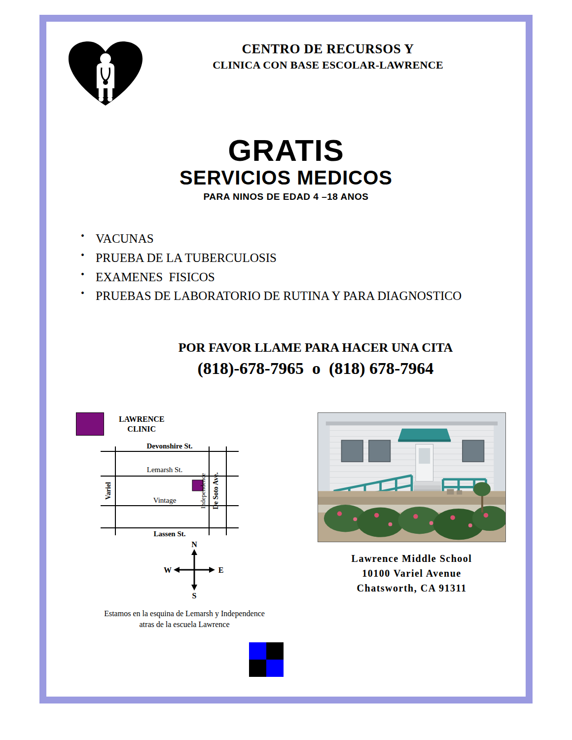CENTRO DE RECURSOS Y
CLINICA CON BASE ESCOLAR-LAWRENCE
GRATIS
SERVICIOS MEDICOS
PARA NINOS DE EDAD 4 –18 ANOS
Vacunas
Prueba de la tuberculosis
Examenes fisicos
Pruebas de laboratorio de rutina y para diagnostico
POR FAVOR LLAME PARA HACER UNA CITA
(818)-678-7965 o (818) 678-7964
LAWRENCE
CLINIC
Devonshire St. Lemarsh St. Vintage Lassen St. Variel Independence De Soto Ave.
N S W E
Estamos en la esquina de Lemarsh y Independence
atras de la escuela Lawrence
Lawrence Middle School
10100 Variel Avenue
Chatsworth, CA 91311